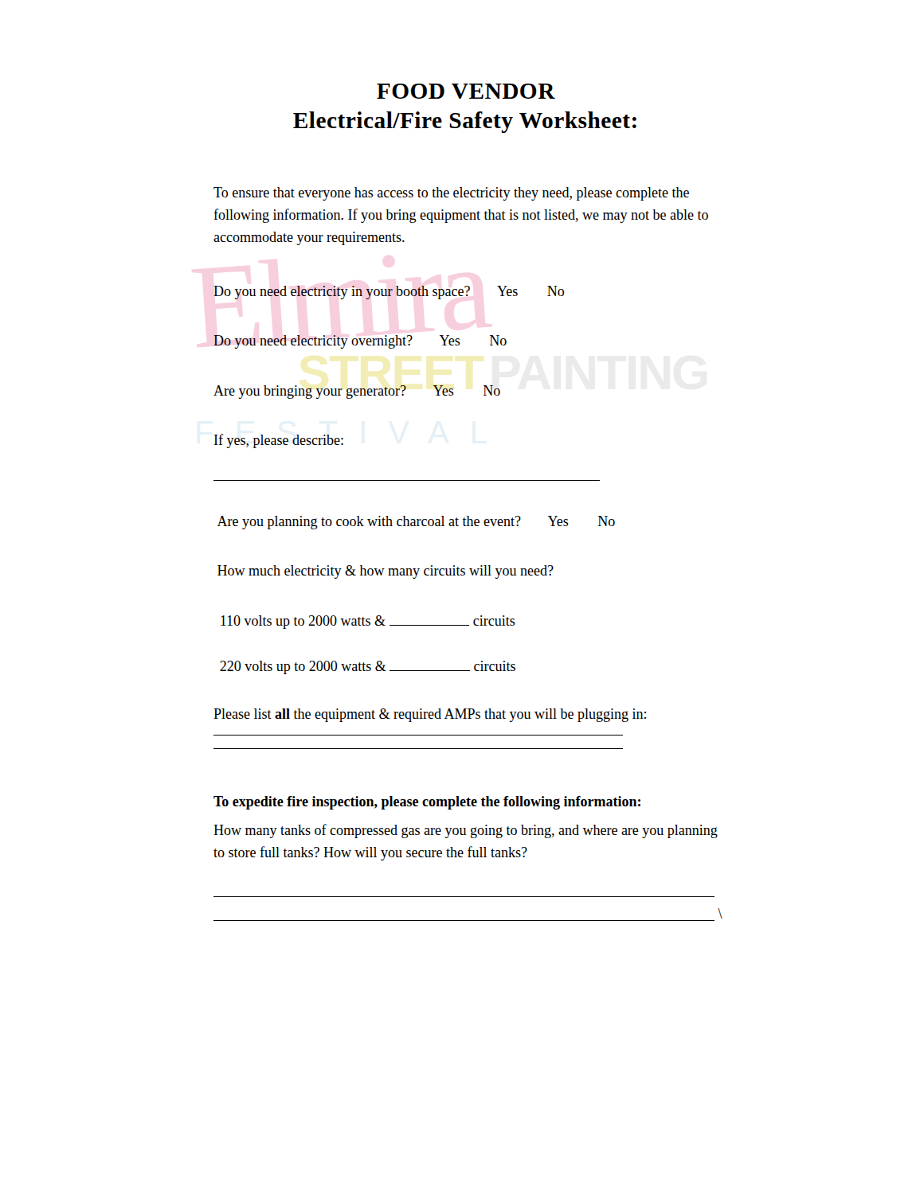Elmira
STREET
PAINTING
FESTIVAL
FOOD VENDORElectrical/Fire Safety Worksheet:
To ensure that everyone has access to the electricity they need, please complete the following information. If you bring equipment that is not listed, we may not be able to accommodate your requirements.
Do you need electricity in your booth space?YesNo
Do you need electricity overnight?YesNo
Are you bringing your generator?YesNo
If yes, please describe:
Are you planning to cook with charcoal at the event?YesNo
How much electricity & how many circuits will you need?
110 volts up to 2000 watts & circuits
220 volts up to 2000 watts & circuits
Please list all the equipment & required AMPs that you will be plugging in:
To expedite fire inspection, please complete the following information:
How many tanks of compressed gas are you going to bring, and where are you planning to store full tanks? How will you secure the full tanks?
\